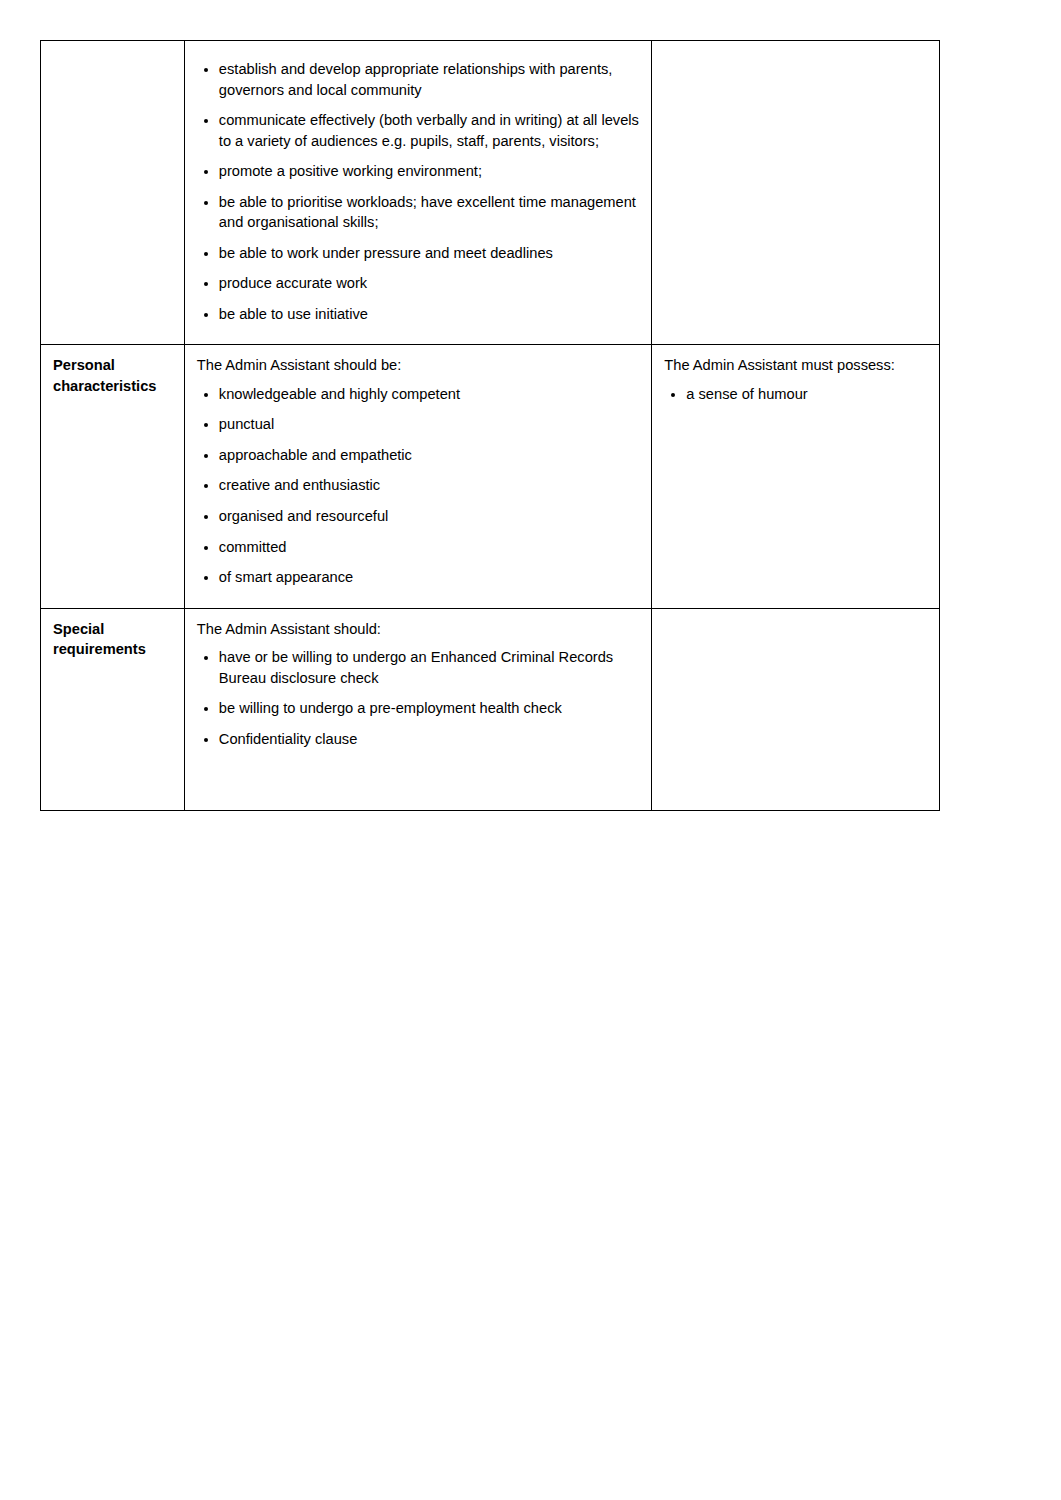| | establish and develop appropriate relationships with parents, governors and local community communicate effectively (both verbally and in writing) at all levels to a variety of audiences e.g. pupils, staff, parents, visitors; promote a positive working environment; be able to prioritise workloads; have excellent time management and organisational skills; be able to work under pressure and meet deadlines produce accurate work be able to use initiative | |
| Personal characteristics | The Admin Assistant should be: knowledgeable and highly competent punctual approachable and empathetic creative and enthusiastic organised and resourceful committed of smart appearance | The Admin Assistant must possess: a sense of humour |
| Special requirements | The Admin Assistant should: have or be willing to undergo an Enhanced Criminal Records Bureau disclosure check be willing to undergo a pre-employment health check Confidentiality clause | |